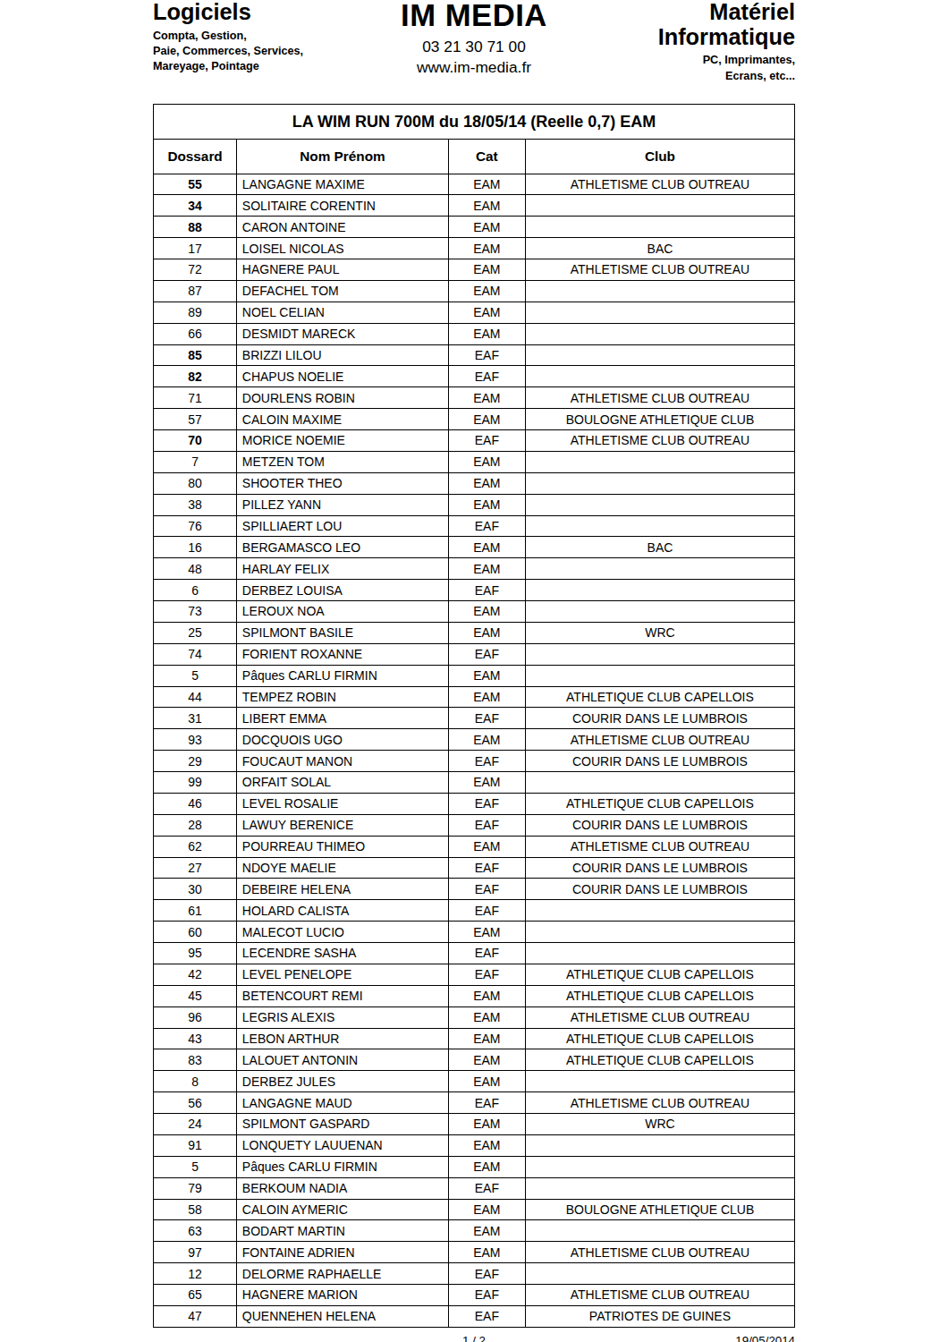Logiciels
Compta, Gestion,
Paie, Commerces, Services,
Mareyage, Pointage
IM MEDIA
03 21 30 71 00
www.im-media.fr
Matériel Informatique
PC, Imprimantes,
Ecrans, etc...
LA WIM RUN 700M du 18/05/14 (Reelle 0,7) EAM
| Dossard | Nom Prénom | Cat | Club |
| --- | --- | --- | --- |
| 55 | LANGAGNE MAXIME | EAM | ATHLETISME CLUB OUTREAU |
| 34 | SOLITAIRE CORENTIN | EAM | |
| 88 | CARON ANTOINE | EAM | |
| 17 | LOISEL NICOLAS | EAM | BAC |
| 72 | HAGNERE PAUL | EAM | ATHLETISME CLUB OUTREAU |
| 87 | DEFACHEL TOM | EAM | |
| 89 | NOEL CELIAN | EAM | |
| 66 | DESMIDT MARECK | EAM | |
| 85 | BRIZZI LILOU | EAF | |
| 82 | CHAPUS NOELIE | EAF | |
| 71 | DOURLENS ROBIN | EAM | ATHLETISME CLUB OUTREAU |
| 57 | CALOIN MAXIME | EAM | BOULOGNE ATHLETIQUE CLUB |
| 70 | MORICE NOEMIE | EAF | ATHLETISME CLUB OUTREAU |
| 7 | METZEN TOM | EAM | |
| 80 | SHOOTER THEO | EAM | |
| 38 | PILLEZ YANN | EAM | |
| 76 | SPILLIAERT LOU | EAF | |
| 16 | BERGAMASCO LEO | EAM | BAC |
| 48 | HARLAY FELIX | EAM | |
| 6 | DERBEZ LOUISA | EAF | |
| 73 | LEROUX NOA | EAM | |
| 25 | SPILMONT BASILE | EAM | WRC |
| 74 | FORIENT ROXANNE | EAF | |
| 5 | Pâques CARLU FIRMIN | EAM | |
| 44 | TEMPEZ ROBIN | EAM | ATHLETIQUE CLUB CAPELLOIS |
| 31 | LIBERT EMMA | EAF | COURIR DANS LE LUMBROIS |
| 93 | DOCQUOIS UGO | EAM | ATHLETISME CLUB OUTREAU |
| 29 | FOUCAUT MANON | EAF | COURIR DANS LE LUMBROIS |
| 99 | ORFAIT SOLAL | EAM | |
| 46 | LEVEL ROSALIE | EAF | ATHLETIQUE CLUB CAPELLOIS |
| 28 | LAWUY BERENICE | EAF | COURIR DANS LE LUMBROIS |
| 62 | POURREAU THIMEO | EAM | ATHLETISME CLUB OUTREAU |
| 27 | NDOYE MAELIE | EAF | COURIR DANS LE LUMBROIS |
| 30 | DEBEIRE HELENA | EAF | COURIR DANS LE LUMBROIS |
| 61 | HOLARD CALISTA | EAF | |
| 60 | MALECOT LUCIO | EAM | |
| 95 | LECENDRE SASHA | EAF | |
| 42 | LEVEL PENELOPE | EAF | ATHLETIQUE CLUB CAPELLOIS |
| 45 | BETENCOURT REMI | EAM | ATHLETIQUE CLUB CAPELLOIS |
| 96 | LEGRIS ALEXIS | EAM | ATHLETISME CLUB OUTREAU |
| 43 | LEBON ARTHUR | EAM | ATHLETIQUE CLUB CAPELLOIS |
| 83 | LALOUET ANTONIN | EAM | ATHLETIQUE CLUB CAPELLOIS |
| 8 | DERBEZ JULES | EAM | |
| 56 | LANGAGNE MAUD | EAF | ATHLETISME CLUB OUTREAU |
| 24 | SPILMONT GASPARD | EAM | WRC |
| 91 | LONQUETY LAUUENAN | EAM | |
| 5 | Pâques CARLU FIRMIN | EAM | |
| 79 | BERKOUM NADIA | EAF | |
| 58 | CALOIN AYMERIC | EAM | BOULOGNE ATHLETIQUE CLUB |
| 63 | BODART MARTIN | EAM | |
| 97 | FONTAINE ADRIEN | EAM | ATHLETISME CLUB OUTREAU |
| 12 | DELORME RAPHAELLE | EAF | |
| 65 | HAGNERE MARION | EAF | ATHLETISME CLUB OUTREAU |
| 47 | QUENNEHEN HELENA | EAF | PATRIOTES DE GUINES |
1 / 2
19/05/2014